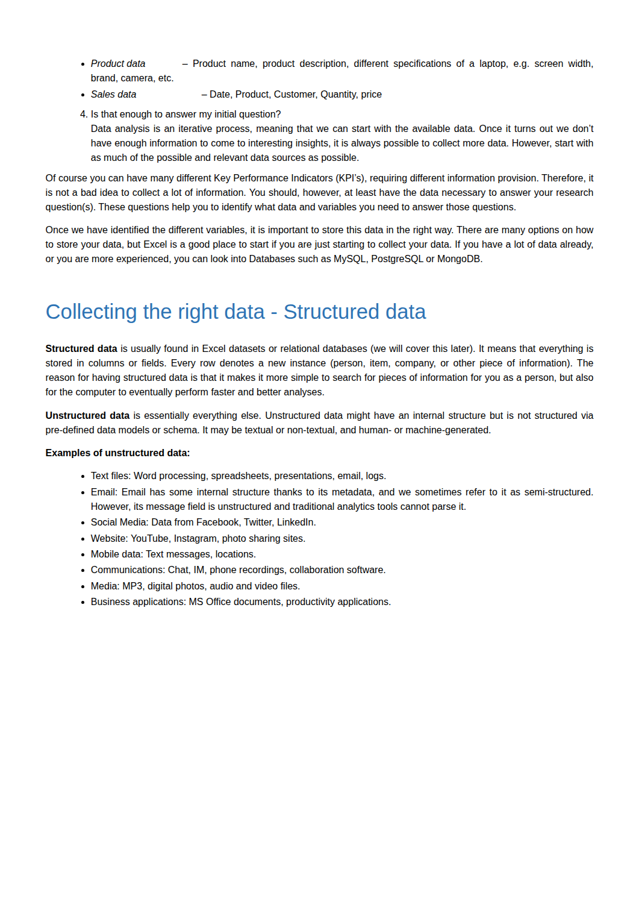Product data– Product name, product description, different specifications of a laptop, e.g. screen width, brand, camera, etc.
Sales data– Date, Product, Customer, Quantity, price
Is that enough to answer my initial question?
Data analysis is an iterative process, meaning that we can start with the available data. Once it turns out we don’t have enough information to come to interesting insights, it is always possible to collect more data. However, start with as much of the possible and relevant data sources as possible.
Of course you can have many different Key Performance Indicators (KPI’s), requiring different information provision. Therefore, it is not a bad idea to collect a lot of information. You should, however, at least have the data necessary to answer your research question(s). These questions help you to identify what data and variables you need to answer those questions.
Once we have identified the different variables, it is important to store this data in the right way. There are many options on how to store your data, but Excel is a good place to start if you are just starting to collect your data. If you have a lot of data already, or you are more experienced, you can look into Databases such as MySQL, PostgreSQL or MongoDB.
Collecting the right data - Structured data
Structured data is usually found in Excel datasets or relational databases (we will cover this later). It means that everything is stored in columns or fields. Every row denotes a new instance (person, item, company, or other piece of information). The reason for having structured data is that it makes it more simple to search for pieces of information for you as a person, but also for the computer to eventually perform faster and better analyses.
Unstructured data is essentially everything else. Unstructured data might have an internal structure but is not structured via pre-defined data models or schema. It may be textual or non-textual, and human- or machine-generated.
Examples of unstructured data:
Text files: Word processing, spreadsheets, presentations, email, logs.
Email: Email has some internal structure thanks to its metadata, and we sometimes refer to it as semi-structured. However, its message field is unstructured and traditional analytics tools cannot parse it.
Social Media: Data from Facebook, Twitter, LinkedIn.
Website: YouTube, Instagram, photo sharing sites.
Mobile data: Text messages, locations.
Communications: Chat, IM, phone recordings, collaboration software.
Media: MP3, digital photos, audio and video files.
Business applications: MS Office documents, productivity applications.